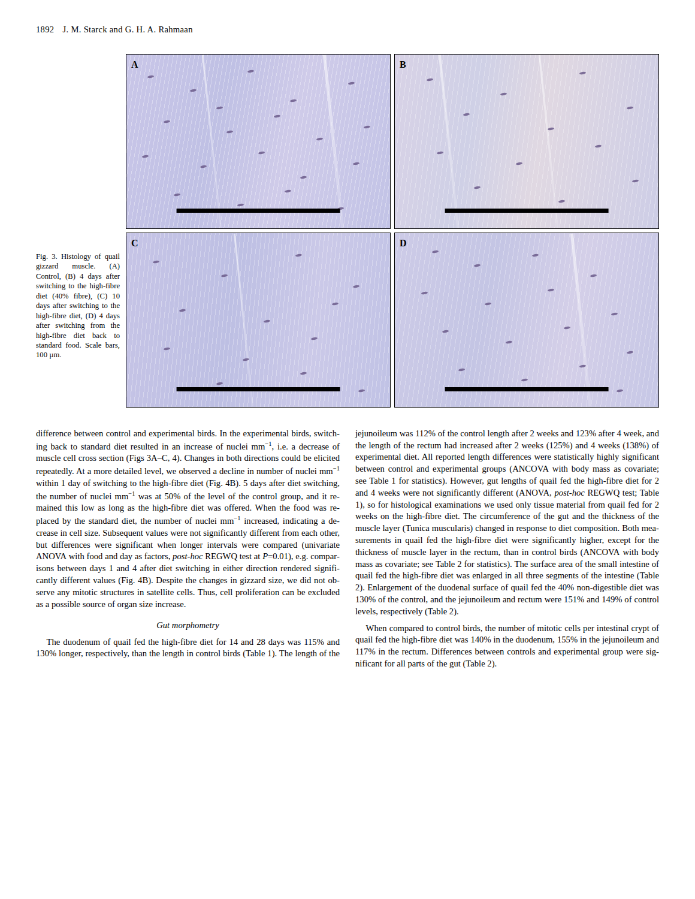1892 J. M. Starck and G. H. A. Rahmaan
Fig. 3. Histology of quail gizzard muscle. (A) Control, (B) 4 days after switching to the high-fibre diet (40% fibre), (C) 10 days after switching to the high-fibre diet, (D) 4 days after switching from the high-fibre diet back to standard food. Scale bars, 100 µm.
A
B
C
D
difference between control and experimental birds. In the experimental birds, switching back to standard diet resulted in an increase of nuclei mm−1, i.e. a decrease of muscle cell cross section (Figs 3A–C, 4). Changes in both directions could be elicited repeatedly. At a more detailed level, we observed a decline in number of nuclei mm−1 within 1 day of switching to the high-fibre diet (Fig. 4B). 5 days after diet switching, the number of nuclei mm−1 was at 50% of the level of the control group, and it remained this low as long as the high-fibre diet was offered. When the food was replaced by the standard diet, the number of nuclei mm−1 increased, indicating a decrease in cell size. Subsequent values were not significantly different from each other, but differences were significant when longer intervals were compared (univariate ANOVA with food and day as factors, post-hoc REGWQ test at P=0.01), e.g. comparisons between days 1 and 4 after diet switching in either direction rendered significantly different values (Fig. 4B). Despite the changes in gizzard size, we did not observe any mitotic structures in satellite cells. Thus, cell proliferation can be excluded as a possible source of organ size increase.
Gut morphometry
The duodenum of quail fed the high-fibre diet for 14 and 28 days was 115% and 130% longer, respectively, than the length in control birds (Table 1). The length of the jejunoileum was 112% of the control length after 2 weeks and 123% after 4 week, and the length of the rectum had increased after 2 weeks (125%) and 4 weeks (138%) of experimental diet. All reported length differences were statistically highly significant between control and experimental groups (ANCOVA with body mass as covariate; see Table 1 for statistics). However, gut lengths of quail fed the high-fibre diet for 2 and 4 weeks were not significantly different (ANOVA, post-hoc REGWQ test; Table 1), so for histological examinations we used only tissue material from quail fed for 2 weeks on the high-fibre diet. The circumference of the gut and the thickness of the muscle layer (Tunica muscularis) changed in response to diet composition. Both measurements in quail fed the high-fibre diet were significantly higher, except for the thickness of muscle layer in the rectum, than in control birds (ANCOVA with body mass as covariate; see Table 2 for statistics). The surface area of the small intestine of quail fed the high-fibre diet was enlarged in all three segments of the intestine (Table 2). Enlargement of the duodenal surface of quail fed the 40% non-digestible diet was 130% of the control, and the jejunoileum and rectum were 151% and 149% of control levels, respectively (Table 2).
When compared to control birds, the number of mitotic cells per intestinal crypt of quail fed the high-fibre diet was 140% in the duodenum, 155% in the jejunoileum and 117% in the rectum. Differences between controls and experimental group were significant for all parts of the gut (Table 2).